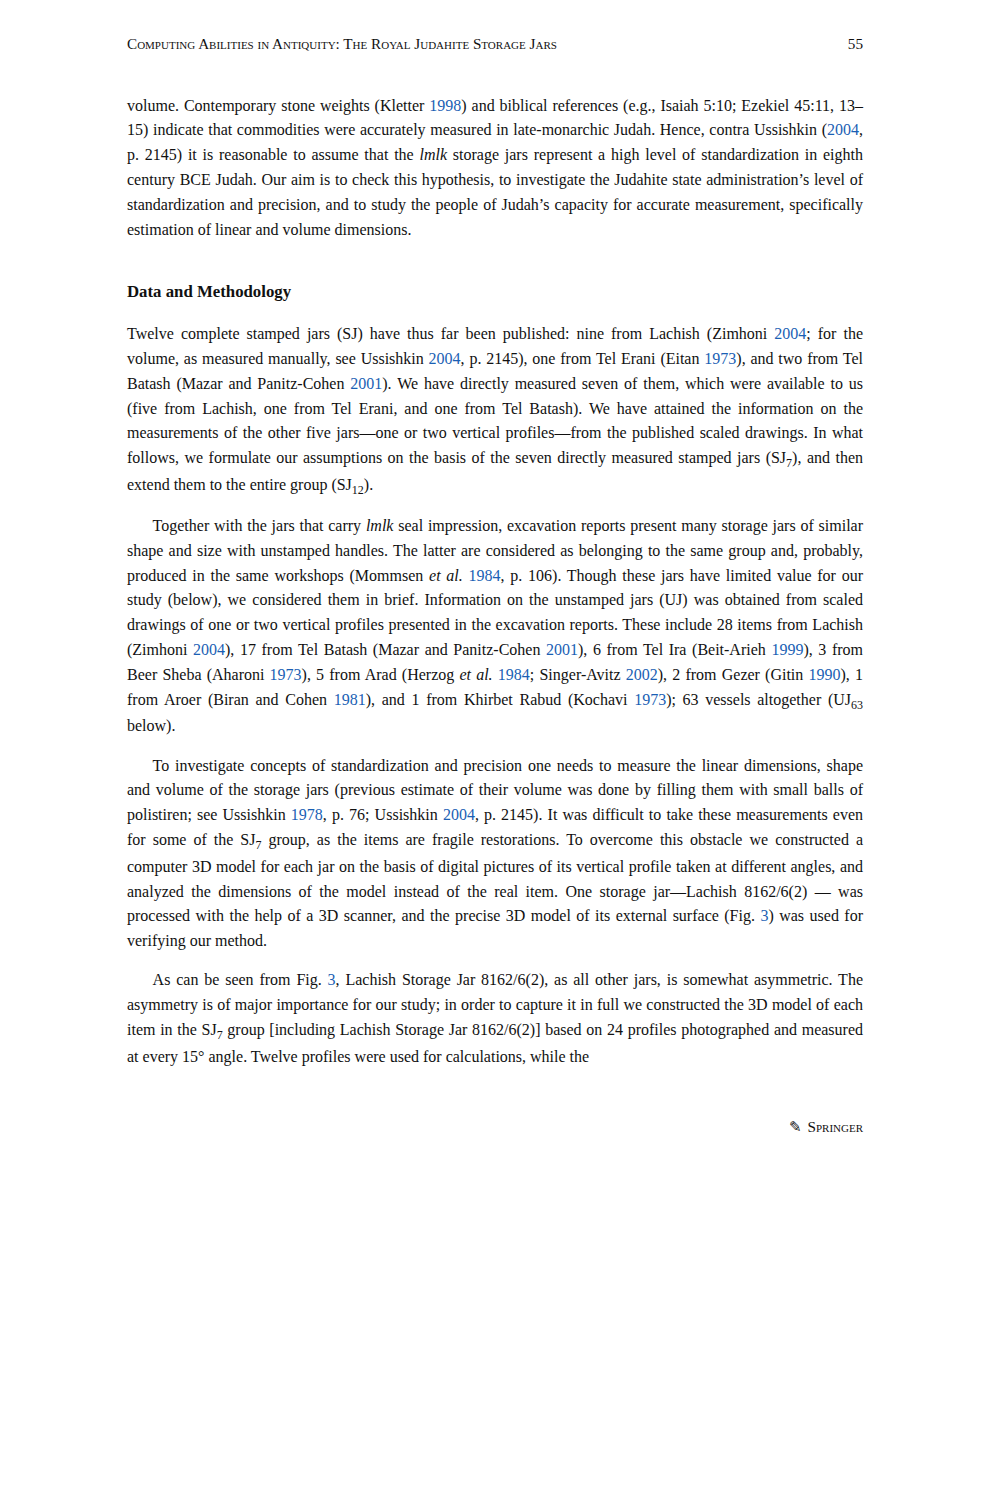Computing Abilities in Antiquity: The Royal Judahite Storage Jars 55
volume. Contemporary stone weights (Kletter 1998) and biblical references (e.g., Isaiah 5:10; Ezekiel 45:11, 13–15) indicate that commodities were accurately measured in late-monarchic Judah. Hence, contra Ussishkin (2004, p. 2145) it is reasonable to assume that the lmlk storage jars represent a high level of standardization in eighth century BCE Judah. Our aim is to check this hypothesis, to investigate the Judahite state administration’s level of standardization and precision, and to study the people of Judah’s capacity for accurate measurement, specifically estimation of linear and volume dimensions.
Data and Methodology
Twelve complete stamped jars (SJ) have thus far been published: nine from Lachish (Zimhoni 2004; for the volume, as measured manually, see Ussishkin 2004, p. 2145), one from Tel Erani (Eitan 1973), and two from Tel Batash (Mazar and Panitz-Cohen 2001). We have directly measured seven of them, which were available to us (five from Lachish, one from Tel Erani, and one from Tel Batash). We have attained the information on the measurements of the other five jars—one or two vertical profiles—from the published scaled drawings. In what follows, we formulate our assumptions on the basis of the seven directly measured stamped jars (SJ7), and then extend them to the entire group (SJ12).
Together with the jars that carry lmlk seal impression, excavation reports present many storage jars of similar shape and size with unstamped handles. The latter are considered as belonging to the same group and, probably, produced in the same workshops (Mommsen et al. 1984, p. 106). Though these jars have limited value for our study (below), we considered them in brief. Information on the unstamped jars (UJ) was obtained from scaled drawings of one or two vertical profiles presented in the excavation reports. These include 28 items from Lachish (Zimhoni 2004), 17 from Tel Batash (Mazar and Panitz-Cohen 2001), 6 from Tel Ira (Beit-Arieh 1999), 3 from Beer Sheba (Aharoni 1973), 5 from Arad (Herzog et al. 1984; Singer-Avitz 2002), 2 from Gezer (Gitin 1990), 1 from Aroer (Biran and Cohen 1981), and 1 from Khirbet Rabud (Kochavi 1973); 63 vessels altogether (UJ63 below).
To investigate concepts of standardization and precision one needs to measure the linear dimensions, shape and volume of the storage jars (previous estimate of their volume was done by filling them with small balls of polistiren; see Ussishkin 1978, p. 76; Ussishkin 2004, p. 2145). It was difficult to take these measurements even for some of the SJ7 group, as the items are fragile restorations. To overcome this obstacle we constructed a computer 3D model for each jar on the basis of digital pictures of its vertical profile taken at different angles, and analyzed the dimensions of the model instead of the real item. One storage jar—Lachish 8162/6(2) — was processed with the help of a 3D scanner, and the precise 3D model of its external surface (Fig. 3) was used for verifying our method.
As can be seen from Fig. 3, Lachish Storage Jar 8162/6(2), as all other jars, is somewhat asymmetric. The asymmetry is of major importance for our study; in order to capture it in full we constructed the 3D model of each item in the SJ7 group [including Lachish Storage Jar 8162/6(2)] based on 24 profiles photographed and measured at every 15° angle. Twelve profiles were used for calculations, while the
✎Springer